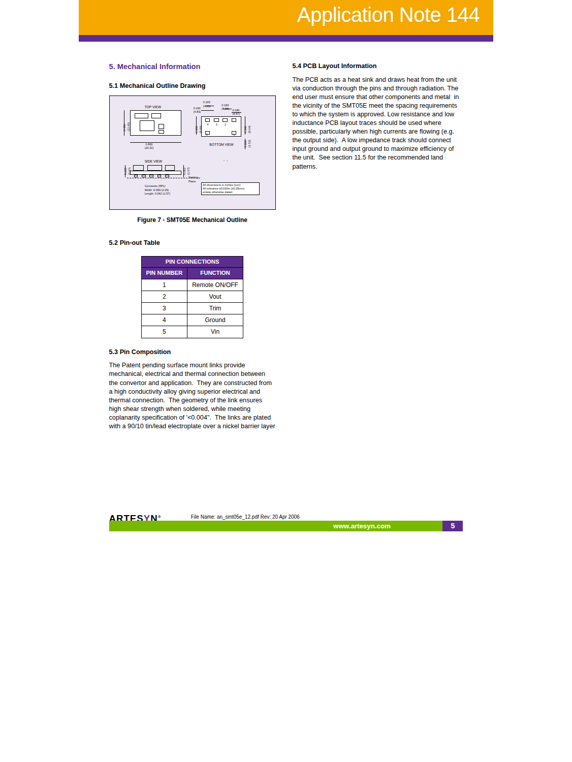Application Note 144
5. Mechanical Information
5.1 Mechanical Outline Drawing
TOP VIEW
0.450
(11.43)
0.800
(20.32)
SIDE VIEW
0.235
(5.97)
0.062
(1.57)
Seating
Plane
Connector (5PL)
Width :0.090 (2.29)
Length: 0.062 (1.57)
BOTTOM VIEW
4
3
2
5
1
0.160
(4.06)
0.190
(4.83)
0.160
(4.06)
0.180
(4.57)
0.350
(8.90)
0.340
(8.64)
0.060
(1.52)
- -
All dimensions in inches (mm)
All tolerance ±0.010in (±0.25mm)
unless otherwise stated
Figure 7 - SMT05E Mechanical Outline
5.2 Pin-out Table
| PIN CONNECTIONS |
| --- |
| PIN NUMBER | FUNCTION |
| 1 | Remote ON/OFF |
| 2 | Vout |
| 3 | Trim |
| 4 | Ground |
| 5 | Vin |
5.3 Pin Composition
The Patent pending surface mount links provide mechanical, electrical and thermal connection between the convertor and application. They are constructed from a high conductivity alloy giving superior electrical and thermal connection. The geometry of the link ensures high shear strength when soldered, while meeting coplanarity specification of '<0.004". The links are plated with a 90/10 tin/lead electroplate over a nickel barrier layer
5.4 PCB Layout Information
The PCB acts as a heat sink and draws heat from the unit via conduction through the pins and through radiation. The end user must ensure that other components and metal in the vicinity of the SMT05E meet the spacing requirements to which the system is approved. Low resistance and low inductance PCB layout traces should be used where possible, particularly when high currents are flowing (e.g. the output side). A low impedance track should connect input ground and output ground to maximize efficiency of the unit. See section 11.5 for the recommended land patterns.
ARTESYN® T E C H N O L O G I E S
File Name: an_smt05e_12.pdf Rev: 20 Apr 2006
www.artesyn.com
5